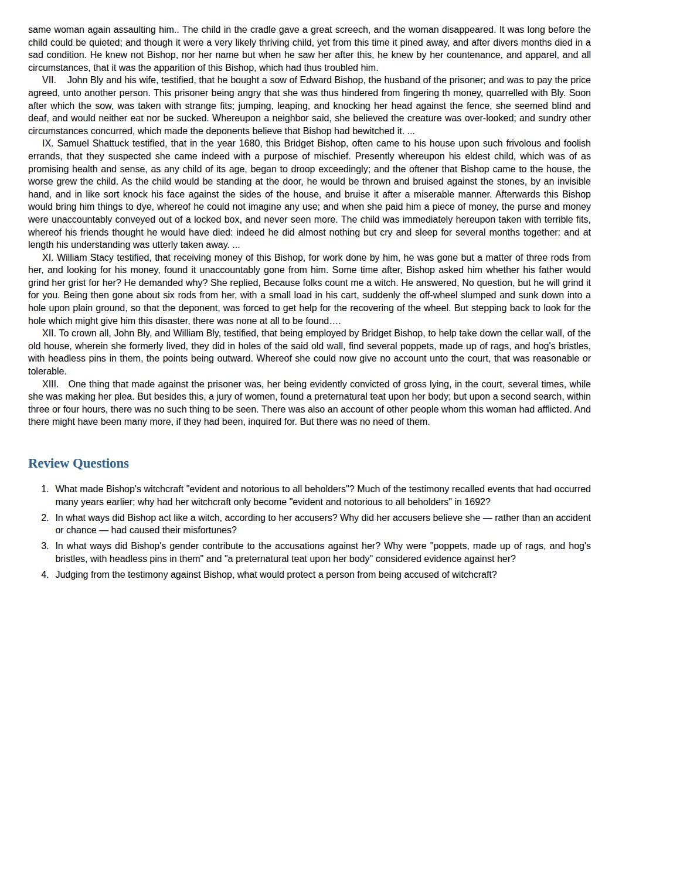same woman again assaulting him.. The child in the cradle gave a great screech, and the woman disappeared. It was long before the child could be quieted; and though it were a very likely thriving child, yet from this time it pined away, and after divers months died in a sad condition. He knew not Bishop, nor her name but when he saw her after this, he knew by her countenance, and apparel, and all circumstances, that it was the apparition of this Bishop, which had thus troubled him.
VII. John Bly and his wife, testified, that he bought a sow of Edward Bishop, the husband of the prisoner; and was to pay the price agreed, unto another person. This prisoner being angry that she was thus hindered from fingering th money, quarrelled with Bly. Soon after which the sow, was taken with strange fits; jumping, leaping, and knocking her head against the fence, she seemed blind and deaf, and would neither eat nor be sucked. Whereupon a neighbor said, she believed the creature was over-looked; and sundry other circumstances concurred, which made the deponents believe that Bishop had bewitched it. ...
IX. Samuel Shattuck testified, that in the year 1680, this Bridget Bishop, often came to his house upon such frivolous and foolish errands, that they suspected she came indeed with a purpose of mischief. Presently whereupon his eldest child, which was of as promising health and sense, as any child of its age, began to droop exceedingly; and the oftener that Bishop came to the house, the worse grew the child. As the child would be standing at the door, he would be thrown and bruised against the stones, by an invisible hand, and in like sort knock his face against the sides of the house, and bruise it after a miserable manner. Afterwards this Bishop would bring him things to dye, whereof he could not imagine any use; and when she paid him a piece of money, the purse and money were unaccountably conveyed out of a locked box, and never seen more. The child was immediately hereupon taken with terrible fits, whereof his friends thought he would have died: indeed he did almost nothing but cry and sleep for several months together: and at length his understanding was utterly taken away. ...
XI. William Stacy testified, that receiving money of this Bishop, for work done by him, he was gone but a matter of three rods from her, and looking for his money, found it unaccountably gone from him. Some time after, Bishop asked him whether his father would grind her grist for her? He demanded why? She replied, Because folks count me a witch. He answered, No question, but he will grind it for you. Being then gone about six rods from her, with a small load in his cart, suddenly the off-wheel slumped and sunk down into a hole upon plain ground, so that the deponent, was forced to get help for the recovering of the wheel. But stepping back to look for the hole which might give him this disaster, there was none at all to be found….
XII. To crown all, John Bly, and William Bly, testified, that being employed by Bridget Bishop, to help take down the cellar wall, of the old house, wherein she formerly lived, they did in holes of the said old wall, find several poppets, made up of rags, and hog's bristles, with headless pins in them, the points being outward. Whereof she could now give no account unto the court, that was reasonable or tolerable.
XIII. One thing that made against the prisoner was, her being evidently convicted of gross lying, in the court, several times, while she was making her plea. But besides this, a jury of women, found a preternatural teat upon her body; but upon a second search, within three or four hours, there was no such thing to be seen. There was also an account of other people whom this woman had afflicted. And there might have been many more, if they had been, inquired for. But there was no need of them.
Review Questions
What made Bishop's witchcraft "evident and notorious to all beholders"? Much of the testimony recalled events that had occurred many years earlier; why had her witchcraft only become "evident and notorious to all beholders" in 1692?
In what ways did Bishop act like a witch, according to her accusers? Why did her accusers believe she — rather than an accident or chance — had caused their misfortunes?
In what ways did Bishop's gender contribute to the accusations against her? Why were "poppets, made up of rags, and hog's bristles, with headless pins in them" and "a preternatural teat upon her body" considered evidence against her?
Judging from the testimony against Bishop, what would protect a person from being accused of witchcraft?